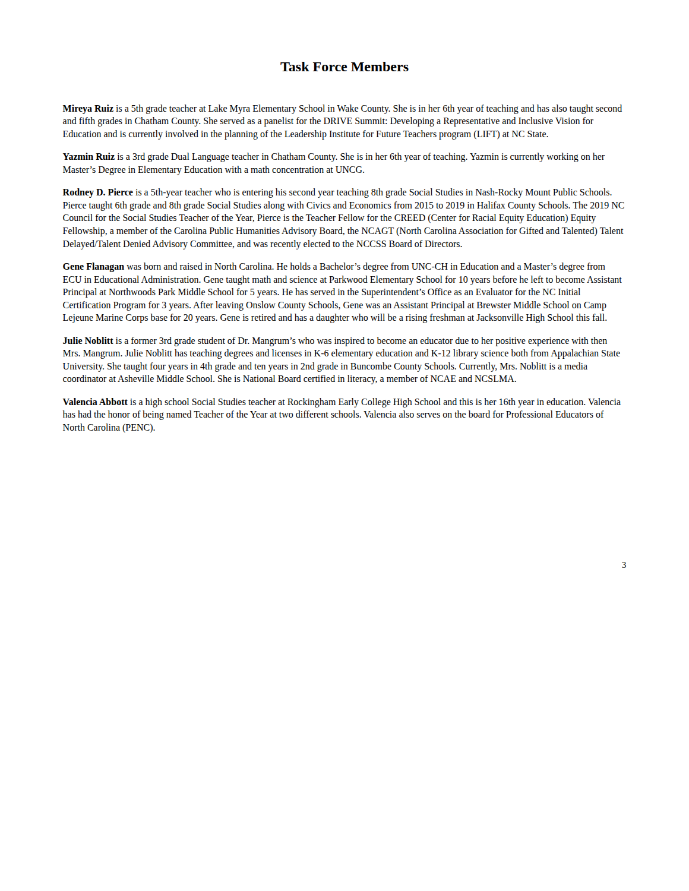Task Force Members
Mireya Ruiz is a 5th grade teacher at Lake Myra Elementary School in Wake County. She is in her 6th year of teaching and has also taught second and fifth grades in Chatham County. She served as a panelist for the DRIVE Summit: Developing a Representative and Inclusive Vision for Education and is currently involved in the planning of the Leadership Institute for Future Teachers program (LIFT) at NC State.
Yazmin Ruiz is a 3rd grade Dual Language teacher in Chatham County. She is in her 6th year of teaching. Yazmin is currently working on her Master’s Degree in Elementary Education with a math concentration at UNCG.
Rodney D. Pierce is a 5th-year teacher who is entering his second year teaching 8th grade Social Studies in Nash-Rocky Mount Public Schools. Pierce taught 6th grade and 8th grade Social Studies along with Civics and Economics from 2015 to 2019 in Halifax County Schools. The 2019 NC Council for the Social Studies Teacher of the Year, Pierce is the Teacher Fellow for the CREED (Center for Racial Equity Education) Equity Fellowship, a member of the Carolina Public Humanities Advisory Board, the NCAGT (North Carolina Association for Gifted and Talented) Talent Delayed/Talent Denied Advisory Committee, and was recently elected to the NCCSS Board of Directors.
Gene Flanagan was born and raised in North Carolina. He holds a Bachelor’s degree from UNC-CH in Education and a Master’s degree from ECU in Educational Administration. Gene taught math and science at Parkwood Elementary School for 10 years before he left to become Assistant Principal at Northwoods Park Middle School for 5 years. He has served in the Superintendent’s Office as an Evaluator for the NC Initial Certification Program for 3 years. After leaving Onslow County Schools, Gene was an Assistant Principal at Brewster Middle School on Camp Lejeune Marine Corps base for 20 years. Gene is retired and has a daughter who will be a rising freshman at Jacksonville High School this fall.
Julie Noblitt is a former 3rd grade student of Dr. Mangrum’s who was inspired to become an educator due to her positive experience with then Mrs. Mangrum. Julie Noblitt has teaching degrees and licenses in K-6 elementary education and K-12 library science both from Appalachian State University. She taught four years in 4th grade and ten years in 2nd grade in Buncombe County Schools. Currently, Mrs. Noblitt is a media coordinator at Asheville Middle School. She is National Board certified in literacy, a member of NCAE and NCSLMA.
Valencia Abbott is a high school Social Studies teacher at Rockingham Early College High School and this is her 16th year in education. Valencia has had the honor of being named Teacher of the Year at two different schools. Valencia also serves on the board for Professional Educators of North Carolina (PENC).
3